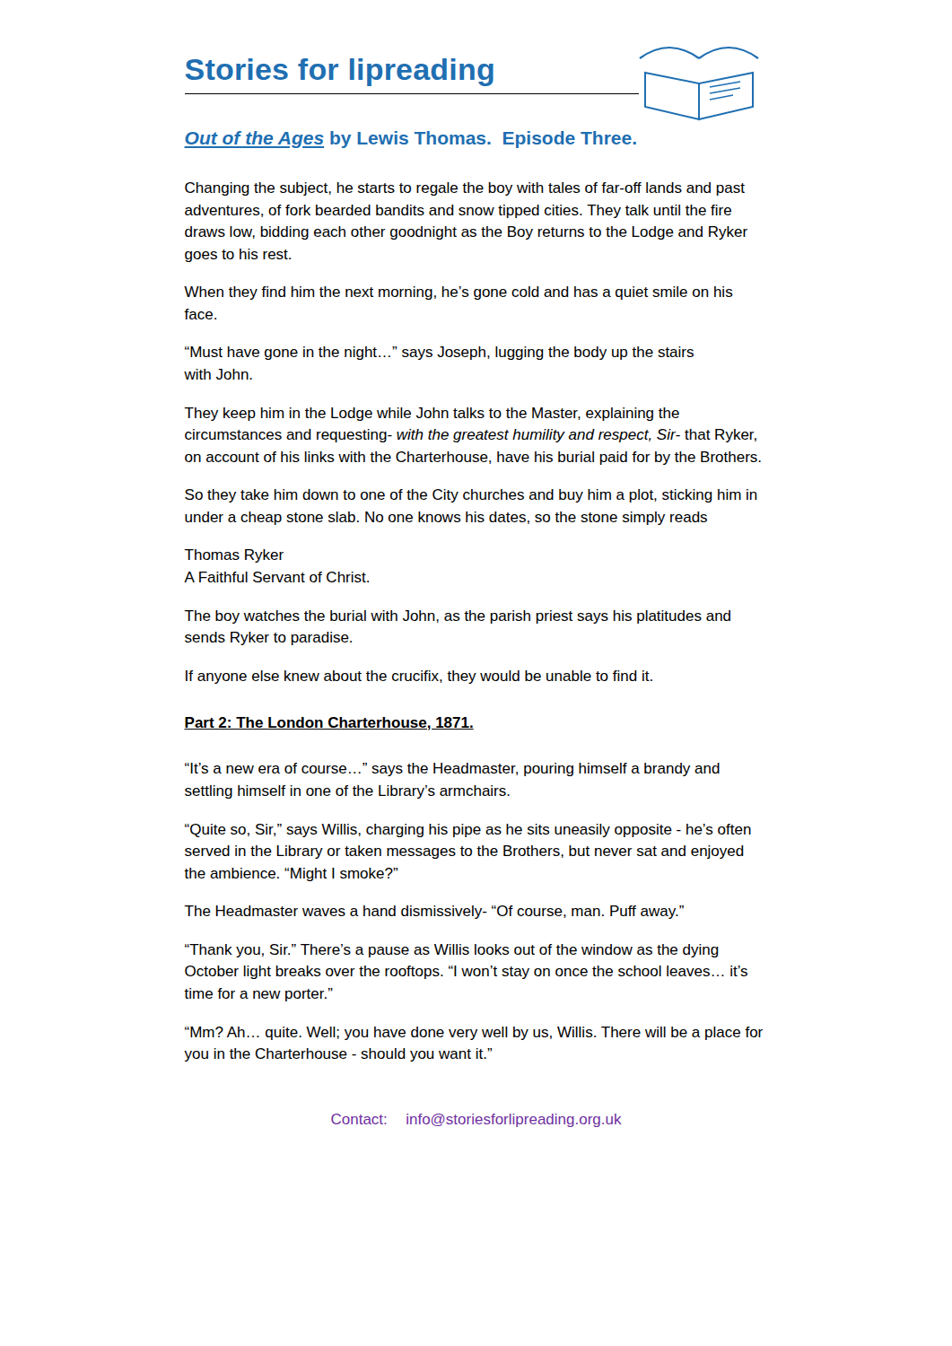Stories for lipreading
Out of the Ages by Lewis Thomas. Episode Three.
Changing the subject, he starts to regale the boy with tales of far-off lands and past adventures, of fork bearded bandits and snow tipped cities. They talk until the fire draws low, bidding each other goodnight as the Boy returns to the Lodge and Ryker goes to his rest.
When they find him the next morning, he’s gone cold and has a quiet smile on his face.
“Must have gone in the night…” says Joseph, lugging the body up the stairs
with John.
They keep him in the Lodge while John talks to the Master, explaining the circumstances and requesting- with the greatest humility and respect, Sir- that Ryker, on account of his links with the Charterhouse, have his burial paid for by the Brothers.
So they take him down to one of the City churches and buy him a plot, sticking him in under a cheap stone slab. No one knows his dates, so the stone simply reads
Thomas Ryker A Faithful Servant of Christ.
The boy watches the burial with John, as the parish priest says his platitudes and sends Ryker to paradise.
If anyone else knew about the crucifix, they would be unable to find it.
Part 2: The London Charterhouse, 1871.
“It’s a new era of course…” says the Headmaster, pouring himself a brandy and settling himself in one of the Library’s armchairs.
“Quite so, Sir,” says Willis, charging his pipe as he sits uneasily opposite - he’s often served in the Library or taken messages to the Brothers, but never sat and enjoyed the ambience. “Might I smoke?”
The Headmaster waves a hand dismissively- “Of course, man. Puff away.”
“Thank you, Sir.” There’s a pause as Willis looks out of the window as the dying October light breaks over the rooftops. “I won’t stay on once the school leaves… it’s time for a new porter.”
“Mm? Ah… quite. Well; you have done very well by us, Willis. There will be a place for you in the Charterhouse - should you want it.”
Contact: info@storiesforlipreading.org.uk